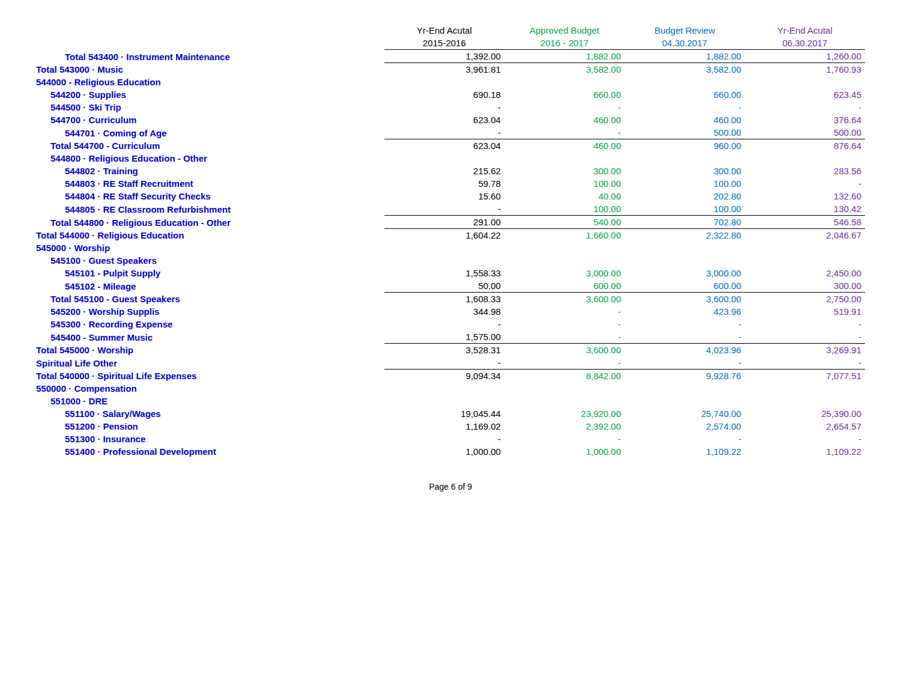| | Yr-End Acutal | Approved Budget | Budget Review | Yr-End Acutal |
| --- | --- | --- | --- | --- |
| | 2015-2016 | 2016 - 2017 | 04.30.2017 | 06.30.2017 |
| Total 543400 · Instrument Maintenance | 1,392.00 | 1,882.00 | 1,882.00 | 1,260.00 |
| Total 543000 · Music | 3,961.81 | 3,582.00 | 3,582.00 | 1,760.93 |
| 544000 - Religious Education | | | | |
| 544200 · Supplies | 690.18 | 660.00 | 660.00 | 623.45 |
| 544500 · Ski Trip | - | - | - | - |
| 544700 · Curriculum | 623.04 | 460.00 | 460.00 | 376.64 |
| 544701 · Coming of Age | - | - | 500.00 | 500.00 |
| Total 544700 - Curriculum | 623.04 | 460.00 | 960.00 | 876.64 |
| 544800 · Religious Education - Other | | | | |
| 544802 · Training | 215.62 | 300.00 | 300.00 | 283.56 |
| 544803 · RE Staff Recruitment | 59.78 | 100.00 | 100.00 | - |
| 544804 · RE Staff Security Checks | 15.60 | 40.00 | 202.80 | 132.60 |
| 544805 · RE Classroom Refurbishment | - | 100.00 | 100.00 | 130.42 |
| Total 544800 · Religious Education - Other | 291.00 | 540.00 | 702.80 | 546.58 |
| Total 544000 · Religious Education | 1,604.22 | 1,660.00 | 2,322.80 | 2,046.67 |
| 545000 · Worship | | | | |
| 545100 · Guest Speakers | | | | |
| 545101 - Pulpit Supply | 1,558.33 | 3,000.00 | 3,000.00 | 2,450.00 |
| 545102 - Mileage | 50.00 | 600.00 | 600.00 | 300.00 |
| Total 545100 - Guest Speakers | 1,608.33 | 3,600.00 | 3,600.00 | 2,750.00 |
| 545200 · Worship Supplis | 344.98 | - | 423.96 | 519.91 |
| 545300 · Recording Expense | - | - | - | - |
| 545400 - Summer Music | 1,575.00 | - | - | - |
| Total 545000 · Worship | 3,528.31 | 3,600.00 | 4,023.96 | 3,269.91 |
| Spiritual Life Other | - | - | - | - |
| Total 540000 · Spiritual Life Expenses | 9,094.34 | 8,842.00 | 9,928.76 | 7,077.51 |
| 550000 · Compensation | | | | |
| 551000 · DRE | | | | |
| 551100 · Salary/Wages | 19,045.44 | 23,920.00 | 25,740.00 | 25,390.00 |
| 551200 · Pension | 1,169.02 | 2,392.00 | 2,574.00 | 2,654.57 |
| 551300 · Insurance | - | - | - | - |
| 551400 · Professional Development | 1,000.00 | 1,000.00 | 1,109.22 | 1,109.22 |
Page 6 of 9